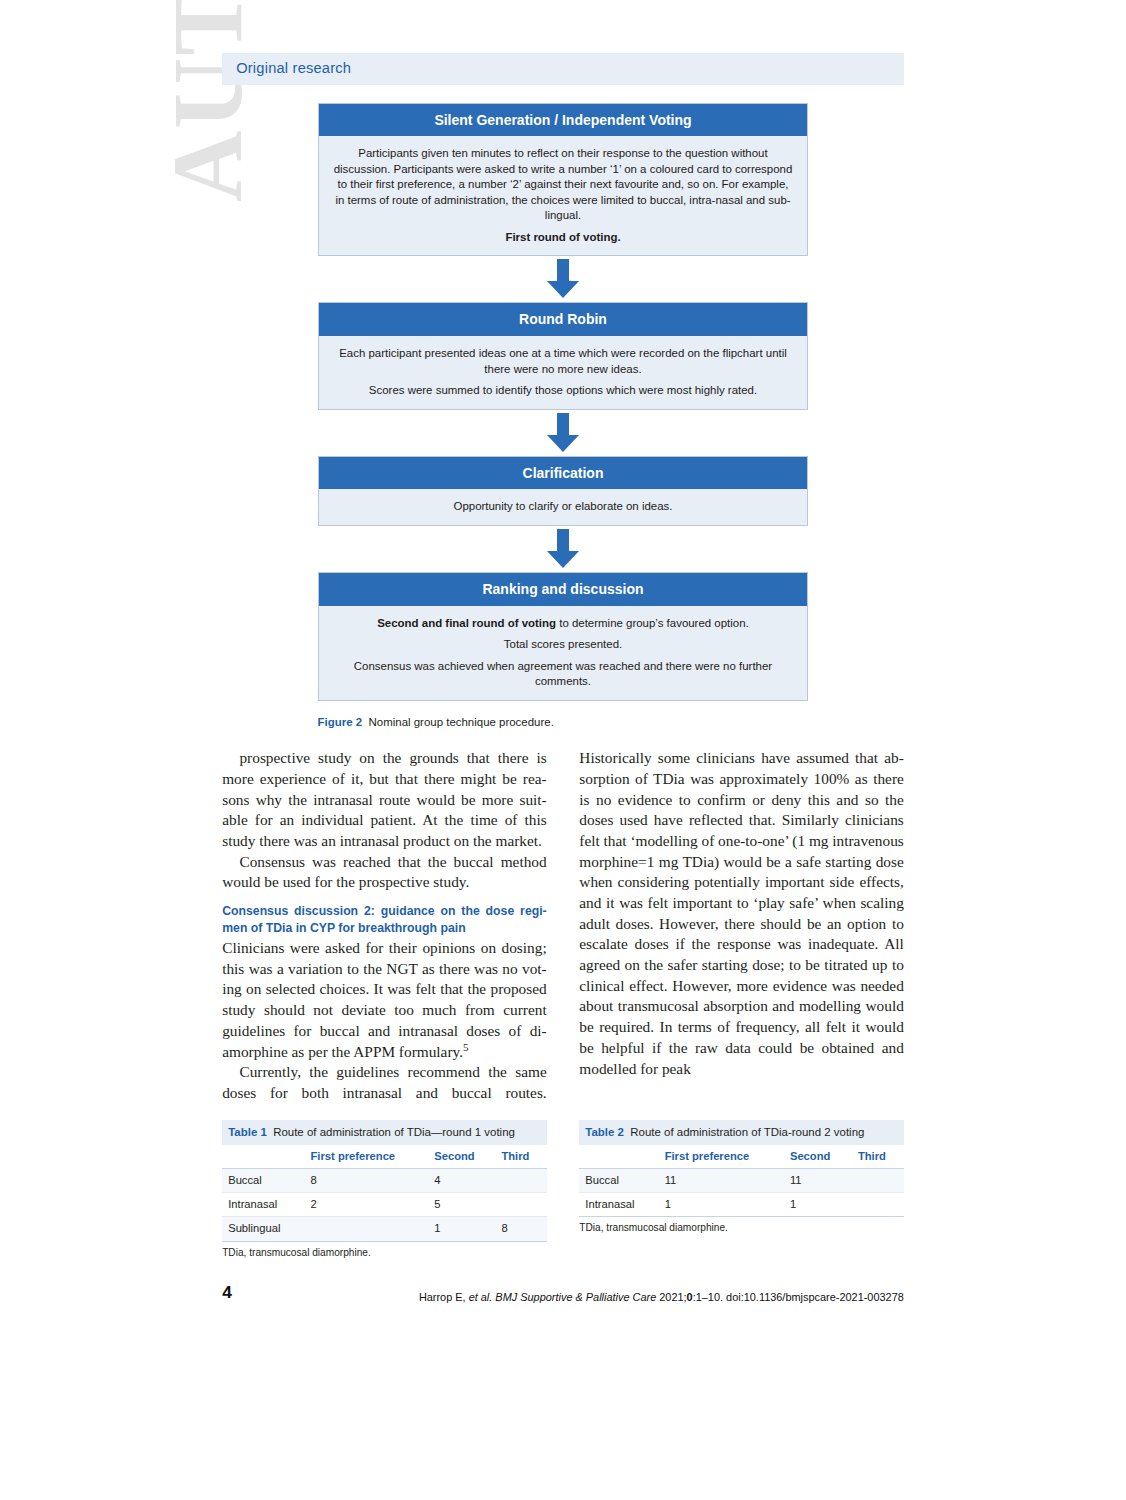AUTHOR PROOF
Original research
Silent Generation / Independent Voting
Participants given ten minutes to reflect on their response to the question without discussion. Participants were asked to write a number ‘1’ on a coloured card to correspond to their first preference, a number ‘2’ against their next favourite and, so on. For example, in terms of route of administration, the choices were limited to buccal, intra-nasal and sub-lingual.
First round of voting.
Round Robin
Each participant presented ideas one at a time which were recorded on the flipchart until there were no more new ideas.
Scores were summed to identify those options which were most highly rated.
Clarification
Opportunity to clarify or elaborate on ideas.
Ranking and discussion
Second and final round of voting to determine group’s favoured option.
Total scores presented.
Consensus was achieved when agreement was reached and there were no further comments.
Figure 2 Nominal group technique procedure.
prospective study on the grounds that there is more experience of it, but that there might be reasons why the intranasal route would be more suitable for an individual patient. At the time of this study there was an intranasal product on the market.
Consensus was reached that the buccal method would be used for the prospective study.
Consensus discussion 2: guidance on the dose regimen of TDia in CYP for breakthrough pain
Clinicians were asked for their opinions on dosing; this was a variation to the NGT as there was no voting on selected choices. It was felt that the proposed study should not deviate too much from current guidelines for buccal and intranasal doses of diamorphine as per the APPM formulary.5
Currently, the guidelines recommend the same doses for both intranasal and buccal routes. Historically some clinicians have assumed that absorption of TDia was approximately 100% as there is no evidence to confirm or deny this and so the doses used have reflected that. Similarly clinicians felt that ‘modelling of one-to-one’ (1 mg intravenous morphine=1 mg TDia) would be a safe starting dose when considering potentially important side effects, and it was felt important to ‘play safe’ when scaling adult doses. However, there should be an option to escalate doses if the response was inadequate. All agreed on the safer starting dose; to be titrated up to clinical effect. However, more evidence was needed about transmucosal absorption and modelling would be required. In terms of frequency, all felt it would be helpful if the raw data could be obtained and modelled for peak
Table 1 Route of administration of TDia—round 1 voting
| | First preference | Second | Third |
| --- | --- | --- | --- |
| Buccal | 8 | 4 | |
| Intranasal | 2 | 5 | |
| Sublingual | | 1 | 8 |
TDia, transmucosal diamorphine.
Table 2 Route of administration of TDia-round 2 voting
| | First preference | Second | Third |
| --- | --- | --- | --- |
| Buccal | 11 | 11 | |
| Intranasal | 1 | 1 | |
TDia, transmucosal diamorphine.
4
Harrop E, et al. BMJ Supportive & Palliative Care 2021;0:1–10. doi:10.1136/bmjspcare-2021-003278